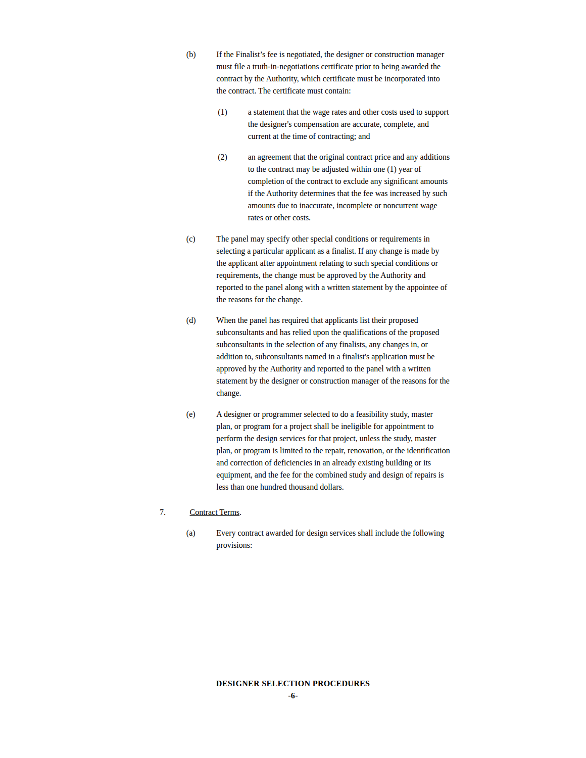(b)
If the Finalist’s fee is negotiated, the designer or construction manager must file a truth-in-negotiations certificate prior to being awarded the contract by the Authority, which certificate must be incorporated into the contract. The certificate must contain:
(1)
a statement that the wage rates and other costs used to support the designer's compensation are accurate, complete, and current at the time of contracting; and
(2)
an agreement that the original contract price and any additions to the contract may be adjusted within one (1) year of completion of the contract to exclude any significant amounts if the Authority determines that the fee was increased by such amounts due to inaccurate, incomplete or noncurrent wage rates or other costs.
(c)
The panel may specify other special conditions or requirements in selecting a particular applicant as a finalist. If any change is made by the applicant after appointment relating to such special conditions or requirements, the change must be approved by the Authority and reported to the panel along with a written statement by the appointee of the reasons for the change.
(d)
When the panel has required that applicants list their proposed subconsultants and has relied upon the qualifications of the proposed subconsultants in the selection of any finalists, any changes in, or addition to, subconsultants named in a finalist's application must be approved by the Authority and reported to the panel with a written statement by the designer or construction manager of the reasons for the change.
(e)
A designer or programmer selected to do a feasibility study, master plan, or program for a project shall be ineligible for appointment to perform the design services for that project, unless the study, master plan, or program is limited to the repair, renovation, or the identification and correction of deficiencies in an already existing building or its equipment, and the fee for the combined study and design of repairs is less than one hundred thousand dollars.
7.
Contract Terms.
(a)
Every contract awarded for design services shall include the following provisions:
DESIGNER SELECTION PROCEDURES
-6-